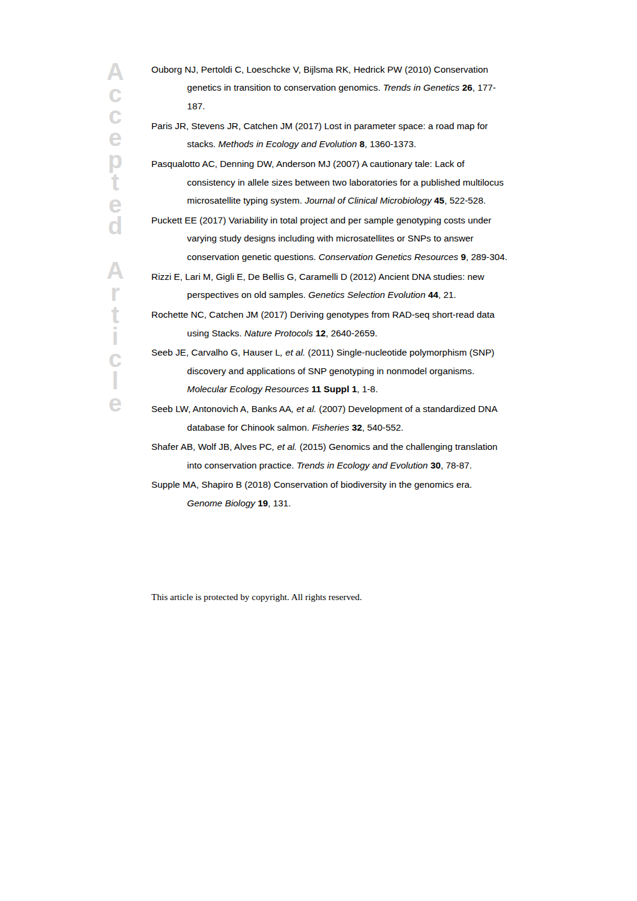A c c e p t e d A r t i c l e
Ouborg NJ, Pertoldi C, Loeschcke V, Bijlsma RK, Hedrick PW (2010) Conservation genetics in transition to conservation genomics. Trends in Genetics 26, 177-187.
Paris JR, Stevens JR, Catchen JM (2017) Lost in parameter space: a road map for stacks. Methods in Ecology and Evolution 8, 1360-1373.
Pasqualotto AC, Denning DW, Anderson MJ (2007) A cautionary tale: Lack of consistency in allele sizes between two laboratories for a published multilocus microsatellite typing system. Journal of Clinical Microbiology 45, 522-528.
Puckett EE (2017) Variability in total project and per sample genotyping costs under varying study designs including with microsatellites or SNPs to answer conservation genetic questions. Conservation Genetics Resources 9, 289-304.
Rizzi E, Lari M, Gigli E, De Bellis G, Caramelli D (2012) Ancient DNA studies: new perspectives on old samples. Genetics Selection Evolution 44, 21.
Rochette NC, Catchen JM (2017) Deriving genotypes from RAD-seq short-read data using Stacks. Nature Protocols 12, 2640-2659.
Seeb JE, Carvalho G, Hauser L, et al. (2011) Single-nucleotide polymorphism (SNP) discovery and applications of SNP genotyping in nonmodel organisms. Molecular Ecology Resources 11 Suppl 1, 1-8.
Seeb LW, Antonovich A, Banks AA, et al. (2007) Development of a standardized DNA database for Chinook salmon. Fisheries 32, 540-552.
Shafer AB, Wolf JB, Alves PC, et al. (2015) Genomics and the challenging translation into conservation practice. Trends in Ecology and Evolution 30, 78-87.
Supple MA, Shapiro B (2018) Conservation of biodiversity in the genomics era. Genome Biology 19, 131.
This article is protected by copyright. All rights reserved.